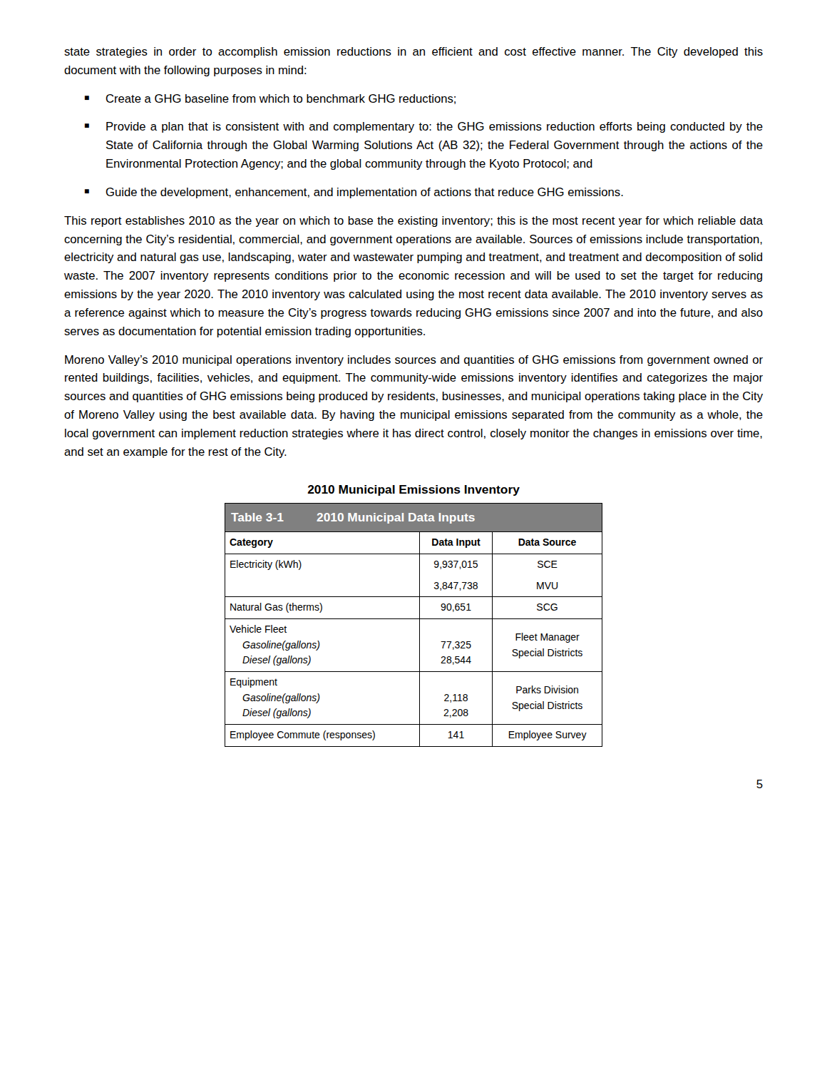state strategies in order to accomplish emission reductions in an efficient and cost effective manner. The City developed this document with the following purposes in mind:
Create a GHG baseline from which to benchmark GHG reductions;
Provide a plan that is consistent with and complementary to: the GHG emissions reduction efforts being conducted by the State of California through the Global Warming Solutions Act (AB 32); the Federal Government through the actions of the Environmental Protection Agency; and the global community through the Kyoto Protocol; and
Guide the development, enhancement, and implementation of actions that reduce GHG emissions.
This report establishes 2010 as the year on which to base the existing inventory; this is the most recent year for which reliable data concerning the City’s residential, commercial, and government operations are available. Sources of emissions include transportation, electricity and natural gas use, landscaping, water and wastewater pumping and treatment, and treatment and decomposition of solid waste. The 2007 inventory represents conditions prior to the economic recession and will be used to set the target for reducing emissions by the year 2020. The 2010 inventory was calculated using the most recent data available. The 2010 inventory serves as a reference against which to measure the City’s progress towards reducing GHG emissions since 2007 and into the future, and also serves as documentation for potential emission trading opportunities.
Moreno Valley’s 2010 municipal operations inventory includes sources and quantities of GHG emissions from government owned or rented buildings, facilities, vehicles, and equipment. The community-wide emissions inventory identifies and categorizes the major sources and quantities of GHG emissions being produced by residents, businesses, and municipal operations taking place in the City of Moreno Valley using the best available data. By having the municipal emissions separated from the community as a whole, the local government can implement reduction strategies where it has direct control, closely monitor the changes in emissions over time, and set an example for the rest of the City.
2010 Municipal Emissions Inventory
| Table 3-1 2010 Municipal Data Inputs |
| Category | Data Input | Data Source |
| Electricity (kWh) | 9,937,015 | SCE |
| | 3,847,738 | MVU |
| Natural Gas (therms) | 90,651 | SCG |
| Vehicle Fleet Gasoline(gallons) Diesel (gallons) | 77,325 28,544 | Fleet Manager Special Districts |
| Equipment Gasoline(gallons) Diesel (gallons) | 2,118 2,208 | Parks Division Special Districts |
| Employee Commute (responses) | 141 | Employee Survey |
5